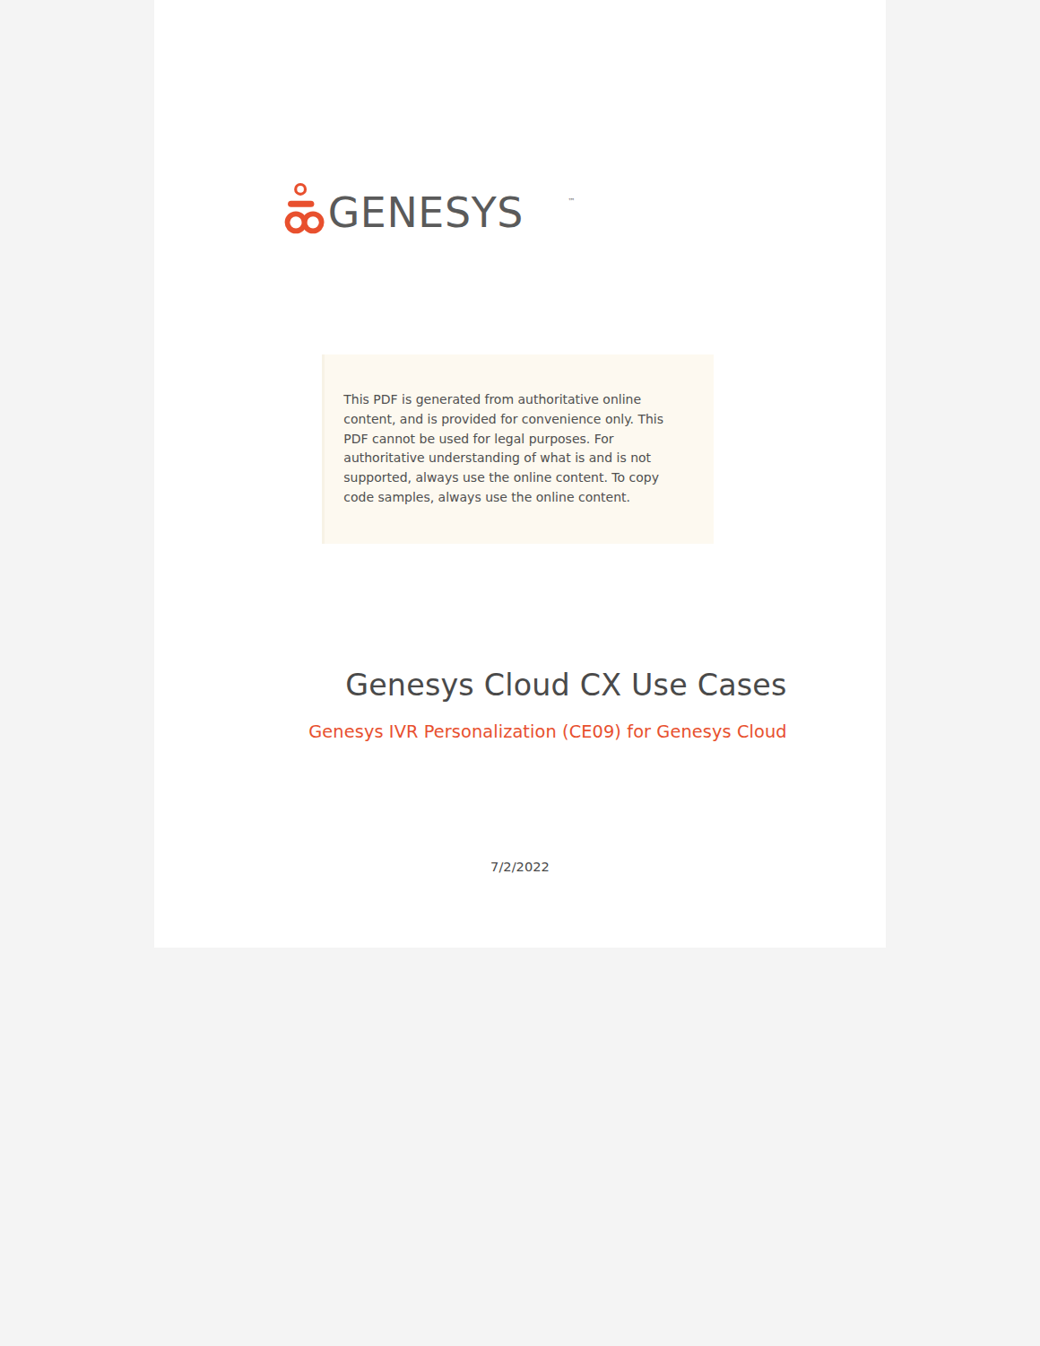GENESYS ™
This PDF is generated from authoritative online content, and is provided for convenience only. This PDF cannot be used for legal purposes. For authoritative understanding of what is and is not supported, always use the online content. To copy code samples, always use the online content.
Genesys Cloud CX Use Cases
Genesys IVR Personalization (CE09) for Genesys Cloud
7/2/2022